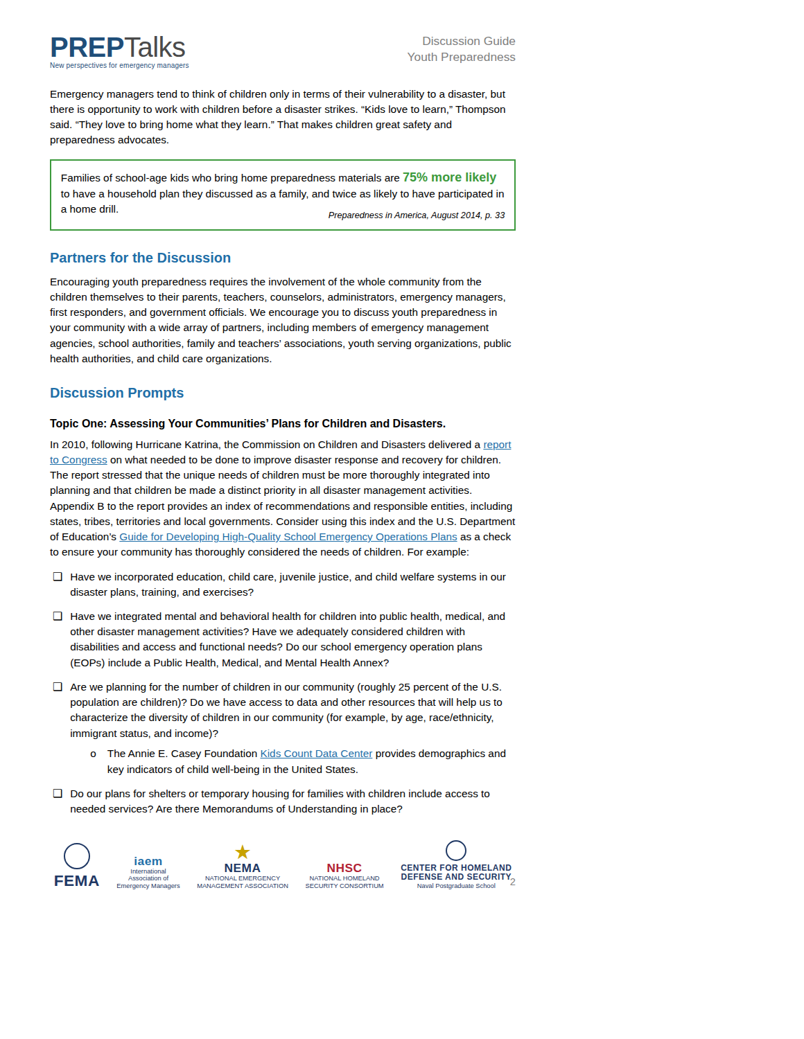PREP Talks
New perspectives for emergency managers
Discussion Guide
Youth Preparedness
Emergency managers tend to think of children only in terms of their vulnerability to a disaster, but there is opportunity to work with children before a disaster strikes. “Kids love to learn,” Thompson said. “They love to bring home what they learn.” That makes children great safety and preparedness advocates.
Families of school-age kids who bring home preparedness materials are 75% more likely to have a household plan they discussed as a family, and twice as likely to have participated in a home drill.
Preparedness in America, August 2014, p. 33
Partners for the Discussion
Encouraging youth preparedness requires the involvement of the whole community from the children themselves to their parents, teachers, counselors, administrators, emergency managers, first responders, and government officials. We encourage you to discuss youth preparedness in your community with a wide array of partners, including members of emergency management agencies, school authorities, family and teachers’ associations, youth serving organizations, public health authorities, and child care organizations.
Discussion Prompts
Topic One: Assessing Your Communities’ Plans for Children and Disasters.
In 2010, following Hurricane Katrina, the Commission on Children and Disasters delivered a report to Congress on what needed to be done to improve disaster response and recovery for children. The report stressed that the unique needs of children must be more thoroughly integrated into planning and that children be made a distinct priority in all disaster management activities. Appendix B to the report provides an index of recommendations and responsible entities, including states, tribes, territories and local governments. Consider using this index and the U.S. Department of Education’s Guide for Developing High-Quality School Emergency Operations Plans as a check to ensure your community has thoroughly considered the needs of children. For example:
Have we incorporated education, child care, juvenile justice, and child welfare systems in our disaster plans, training, and exercises?
Have we integrated mental and behavioral health for children into public health, medical, and other disaster management activities? Have we adequately considered children with disabilities and access and functional needs? Do our school emergency operation plans (EOPs) include a Public Health, Medical, and Mental Health Annex?
Are we planning for the number of children in our community (roughly 25 percent of the U.S. population are children)? Do we have access to data and other resources that will help us to characterize the diversity of children in our community (for example, by age, race/ethnicity, immigrant status, and income)?
The Annie E. Casey Foundation Kids Count Data Center provides demographics and key indicators of child well-being in the United States.
Do our plans for shelters or temporary housing for families with children include access to needed services? Are there Memorandums of Understanding in place?
FEMA
iaem International
Association of
Emergency Managers
★ NEMA NATIONAL EMERGENCY
MANAGEMENT ASSOCIATION
NHSC NATIONAL HOMELAND
SECURITY CONSORTIUM
CENTER FOR HOMELAND
DEFENSE AND SECURITY Naval Postgraduate School
2